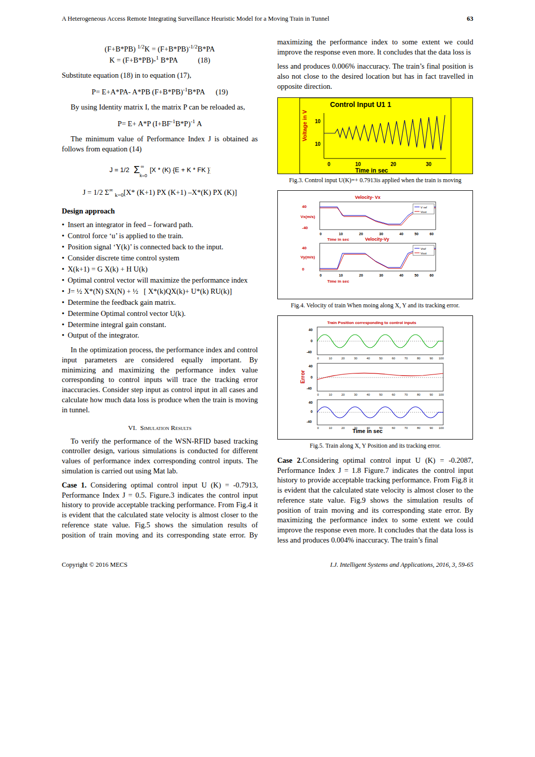A Heterogeneous Access Remote Integrating Surveillance Heuristic Model for a Moving Train in Tunnel 63
(F+B*PB) 1/2K = (F+B*PB)-1/2B*PA
K = (F+B*PB)-1 B*PA (18)
Substitute equation (18) in to equation (17),
P= E+A*PA- A*PB (F+B*PB)-1B*PA (19)
By using Identity matrix I, the matrix P can be reloaded as,
P= E+ A*P (I+BF-1B*P)-1 A
The minimum value of Performance Index J is obtained as follows from equation (14)
J = 1/2 Σ ∞ k=0 [X * (K) {E + K * FK }]X(K)]
J = 1/2 Σ∞ k=0[X* (K+1) PX (K+1) –X*(K) PX (K)]
Design approach
Insert an integrator in feed – forward path.
Control force ‘u’ is applied to the train.
Position signal ‘Y(k)’ is connected back to the input.
Consider discrete time control system
X(k+1) = G X(k) + H U(k)
Optimal control vector will maximize the performance index
J= ½ X*(N) SX(N) + ½ [ X*(k)QX(k)+ U*(k) RU(k)]
Determine the feedback gain matrix.
Determine Optimal control vector U(k).
Determine integral gain constant.
Output of the integrator.
In the optimization process, the performance index and control input parameters are considered equally important. By minimizing and maximizing the performance index value corresponding to control inputs will trace the tracking error inaccuracies. Consider step input as control input in all cases and calculate how much data loss is produce when the train is moving in tunnel.
VI. Simulation Results
To verify the performance of the WSN-RFID based tracking controller design, various simulations is conducted for different values of performance index corresponding control inputs. The simulation is carried out using Mat lab.
Case 1. Considering optimal control input U (K) = -0.7913, Performance Index J = 0.5. Figure.3 indicates the control input history to provide acceptable tracking performance. From Fig.4 it is evident that the calculated state velocity is almost closer to the reference state value. Fig.5 shows the simulation results of position of train moving and its corresponding state error. By maximizing the performance index to some extent we could improve the response even more. It concludes that the data loss is
less and produces 0.006% inaccuracy. The train’s final position is also not close to the desired location but has in fact travelled in opposite direction.
Control Input U1 1 Voltage in V 10 10 0 10 20 30 Time in sec
Fig.3. Control input U(K)=+ 0.7913is applied when the train is moving
Velocity- Vx 40 Vx(m/s) -40 V ref Vout 0 10 20 30 40 50 60 Time in sec Velocity-Vy 40 Vy(m/s) 0 Vref Vout 0 10 20 30 40 50 60 Time in sec
Fig.4. Velocity of train When moing along X, Y and its tracking error.
Train Position corresponding to control inputs 40 0 -40 0 10 20 30 40 50 60 70 80 90 100 40 0 -40 0 10 20 30 40 50 60 70 80 90 100 Error 40 0 -40 0 10 20 30 40 50 60 70 80 90 100 Time in sec
Fig.5. Train along X, Y Position and its tracking error.
Case 2.Considering optimal control input U (K) = -0.2087, Performance Index J = 1.8 Figure.7 indicates the control input history to provide acceptable tracking performance. From Fig.8 it is evident that the calculated state velocity is almost closer to the reference state value. Fig.9 shows the simulation results of position of train moving and its corresponding state error. By maximizing the performance index to some extent we could improve the response even more. It concludes that the data loss is less and produces 0.004% inaccuracy. The train’s final
Copyright © 2016 MECS I.J. Intelligent Systems and Applications, 2016, 3, 59-65